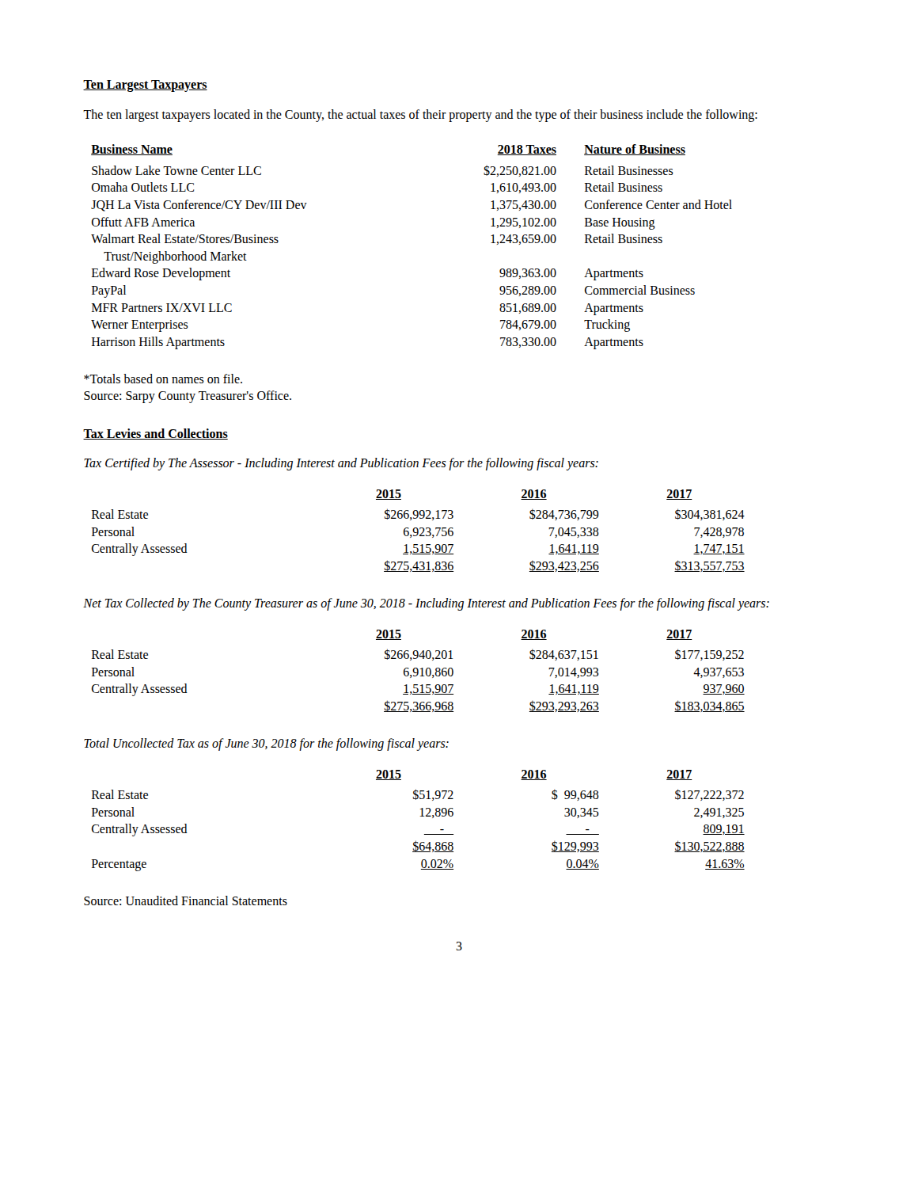Ten Largest Taxpayers
The ten largest taxpayers located in the County, the actual taxes of their property and the type of their business include the following:
| Business Name | 2018 Taxes | Nature of Business |
| --- | --- | --- |
| Shadow Lake Towne Center LLC | $2,250,821.00 | Retail Businesses |
| Omaha Outlets LLC | 1,610,493.00 | Retail Business |
| JQH La Vista Conference/CY Dev/III Dev | 1,375,430.00 | Conference Center and Hotel |
| Offutt AFB America | 1,295,102.00 | Base Housing |
| Walmart Real Estate/Stores/Business Trust/Neighborhood Market | 1,243,659.00 | Retail Business |
| Edward Rose Development | 989,363.00 | Apartments |
| PayPal | 956,289.00 | Commercial Business |
| MFR Partners IX/XVI LLC | 851,689.00 | Apartments |
| Werner Enterprises | 784,679.00 | Trucking |
| Harrison Hills Apartments | 783,330.00 | Apartments |
*Totals based on names on file.
Source: Sarpy County Treasurer's Office.
Tax Levies and Collections
Tax Certified by The Assessor - Including Interest and Publication Fees for the following fiscal years:
| | 2015 | 2016 | 2017 |
| --- | --- | --- | --- |
| Real Estate | $266,992,173 | $284,736,799 | $304,381,624 |
| Personal | 6,923,756 | 7,045,338 | 7,428,978 |
| Centrally Assessed | 1,515,907 | 1,641,119 | 1,747,151 |
| | $275,431,836 | $293,423,256 | $313,557,753 |
Net Tax Collected by The County Treasurer as of June 30, 2018 - Including Interest and Publication Fees for the following fiscal years:
| | 2015 | 2016 | 2017 |
| --- | --- | --- | --- |
| Real Estate | $266,940,201 | $284,637,151 | $177,159,252 |
| Personal | 6,910,860 | 7,014,993 | 4,937,653 |
| Centrally Assessed | 1,515,907 | 1,641,119 | 937,960 |
| | $275,366,968 | $293,293,263 | $183,034,865 |
Total Uncollected Tax as of June 30, 2018 for the following fiscal years:
| | 2015 | 2016 | 2017 |
| --- | --- | --- | --- |
| Real Estate | $51,972 | $ 99,648 | $127,222,372 |
| Personal | 12,896 | 30,345 | 2,491,325 |
| Centrally Assessed | - | - | 809,191 |
| | $64,868 | $129,993 | $130,522,888 |
| Percentage | 0.02% | 0.04% | 41.63% |
Source: Unaudited Financial Statements
3